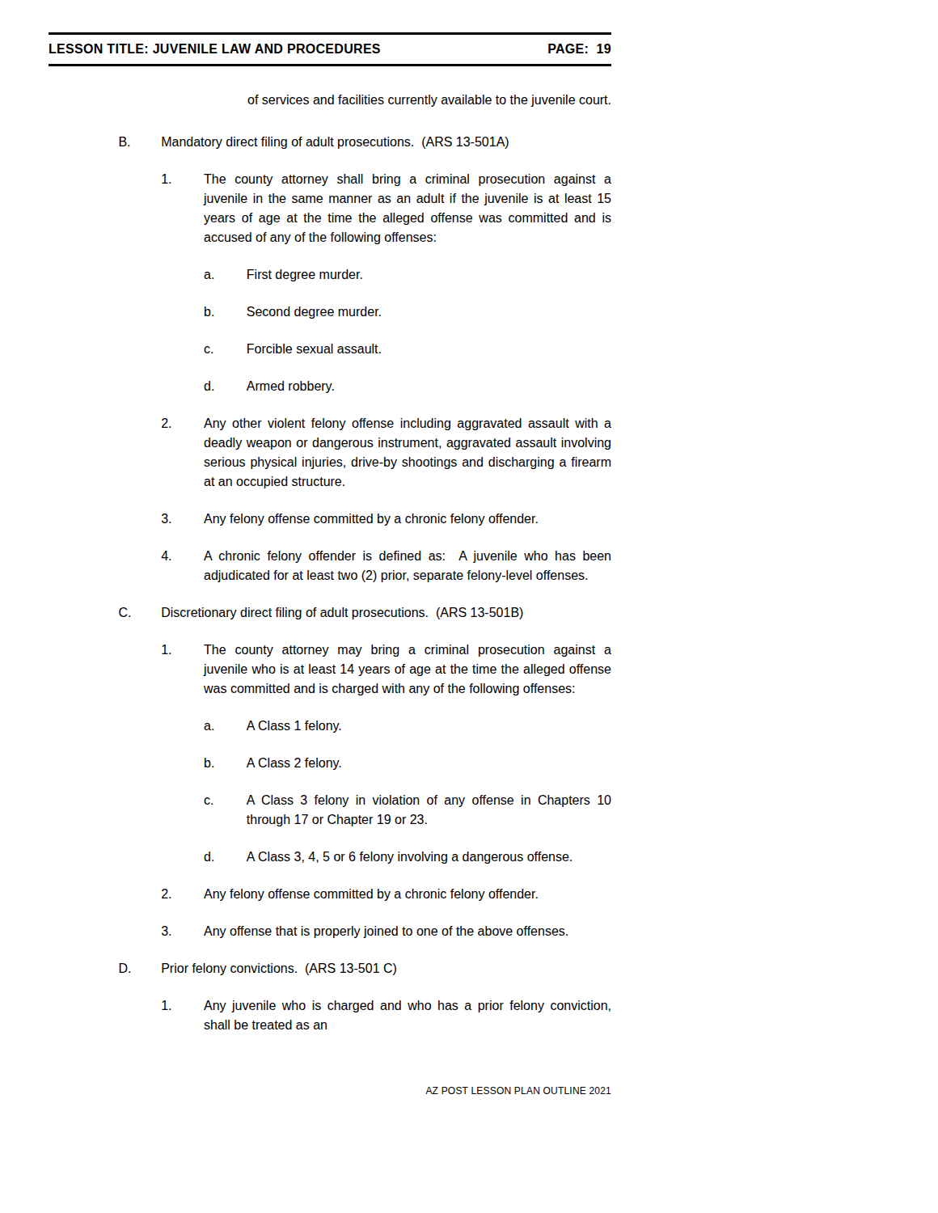Lesson Title: Juvenile Law and Procedures Page: 19
of services and facilities currently available to the juvenile court.
B.
Mandatory direct filing of adult prosecutions. (ARS 13-501A)
1.
The county attorney shall bring a criminal prosecution against a juvenile in the same manner as an adult if the juvenile is at least 15 years of age at the time the alleged offense was committed and is accused of any of the following offenses:
a.
First degree murder.
b.
Second degree murder.
c.
Forcible sexual assault.
d.
Armed robbery.
2.
Any other violent felony offense including aggravated assault with a deadly weapon or dangerous instrument, aggravated assault involving serious physical injuries, drive-by shootings and discharging a firearm at an occupied structure.
3.
Any felony offense committed by a chronic felony offender.
4.
A chronic felony offender is defined as: A juvenile who has been adjudicated for at least two (2) prior, separate felony-level offenses.
C.
Discretionary direct filing of adult prosecutions. (ARS 13-501B)
1.
The county attorney may bring a criminal prosecution against a juvenile who is at least 14 years of age at the time the alleged offense was committed and is charged with any of the following offenses:
a.
A Class 1 felony.
b.
A Class 2 felony.
c.
A Class 3 felony in violation of any offense in Chapters 10 through 17 or Chapter 19 or 23.
d.
A Class 3, 4, 5 or 6 felony involving a dangerous offense.
2.
Any felony offense committed by a chronic felony offender.
3.
Any offense that is properly joined to one of the above offenses.
D.
Prior felony convictions. (ARS 13-501 C)
1.
Any juvenile who is charged and who has a prior felony conviction, shall be treated as an
AZ POST LESSON PLAN OUTLINE 2021